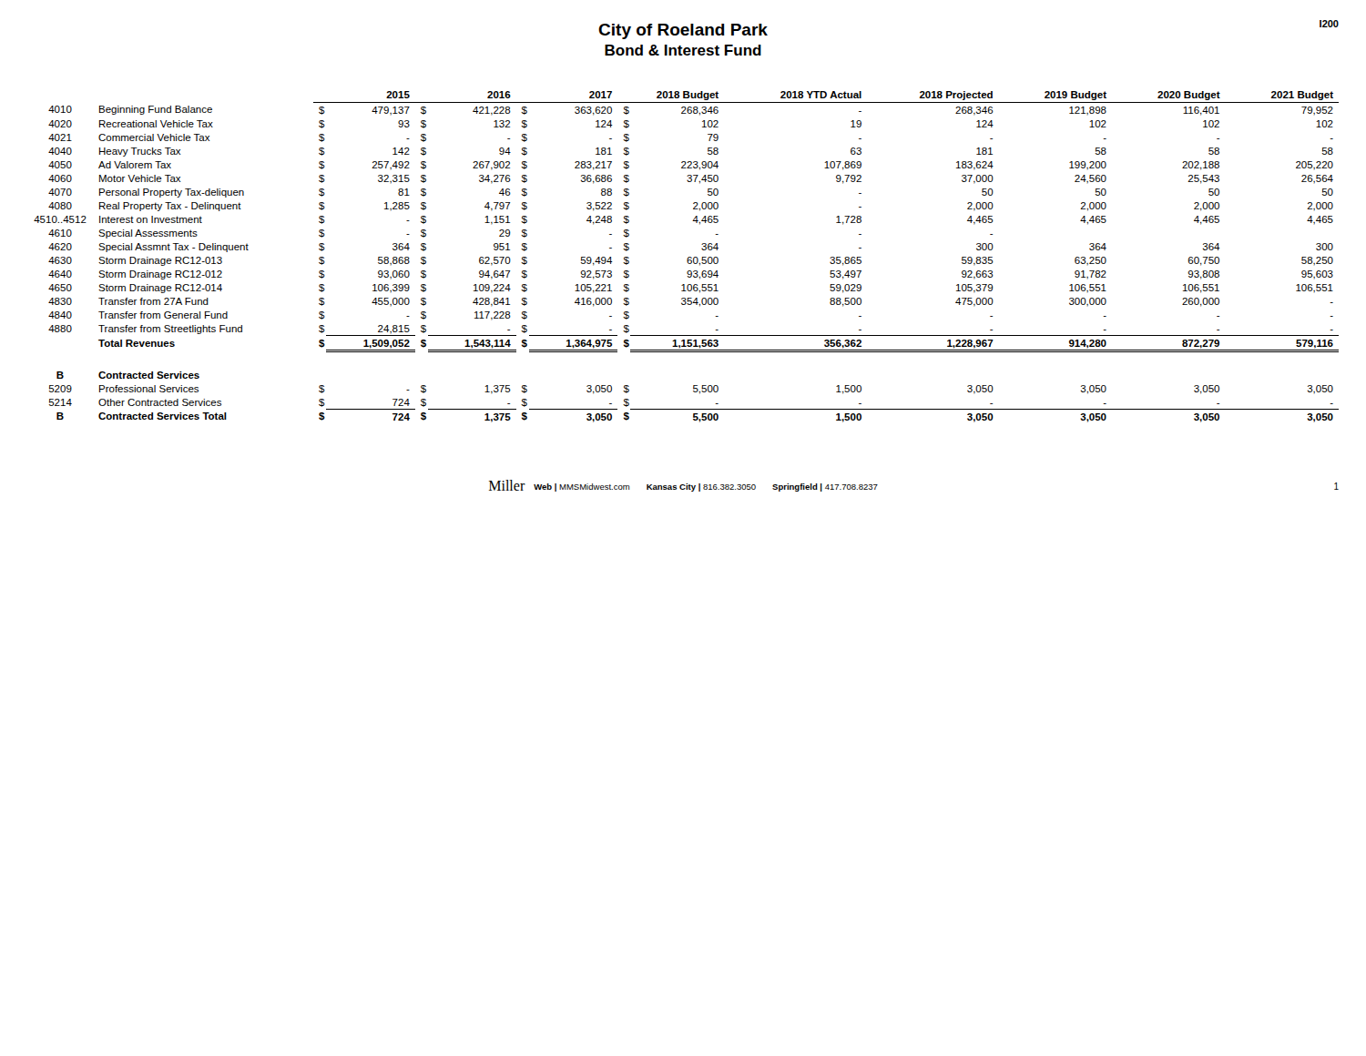I200
City of Roeland Park
Bond & Interest Fund
| | | 2015 | 2016 | 2017 | 2018 Budget | 2018 YTD Actual | 2018 Projected | 2019 Budget | 2020 Budget | 2021 Budget |
| --- | --- | --- | --- | --- | --- | --- | --- | --- | --- | --- |
| 4010 | Beginning Fund Balance | $ | 479,137 | $ | 421,228 | $ | 363,620 | $ | 268,346 | - | 268,346 | 121,898 | 116,401 | 79,952 |
| 4020 | Recreational Vehicle Tax | $ | 93 | $ | 132 | $ | 124 | $ | 102 | 19 | 124 | 102 | 102 | 102 |
| 4021 | Commercial Vehicle Tax | $ | - | $ | - | $ | - | $ | 79 | - | - | - | - | - |
| 4040 | Heavy Trucks Tax | $ | 142 | $ | 94 | $ | 181 | $ | 58 | 63 | 181 | 58 | 58 | 58 |
| 4050 | Ad Valorem Tax | $ | 257,492 | $ | 267,902 | $ | 283,217 | $ | 223,904 | 107,869 | 183,624 | 199,200 | 202,188 | 205,220 |
| 4060 | Motor Vehicle Tax | $ | 32,315 | $ | 34,276 | $ | 36,686 | $ | 37,450 | 9,792 | 37,000 | 24,560 | 25,543 | 26,564 |
| 4070 | Personal Property Tax-deliquen | $ | 81 | $ | 46 | $ | 88 | $ | 50 | - | 50 | 50 | 50 | 50 |
| 4080 | Real Property Tax - Delinquent | $ | 1,285 | $ | 4,797 | $ | 3,522 | $ | 2,000 | - | 2,000 | 2,000 | 2,000 | 2,000 |
| 4510..4512 | Interest on Investment | $ | - | $ | 1,151 | $ | 4,248 | $ | 4,465 | 1,728 | 4,465 | 4,465 | 4,465 | 4,465 |
| 4610 | Special Assessments | $ | - | $ | 29 | $ | - | $ | - | - | - | | | |
| 4620 | Special Assmnt Tax - Delinquent | $ | 364 | $ | 951 | $ | - | $ | 364 | - | 300 | 364 | 364 | 300 |
| 4630 | Storm Drainage RC12-013 | $ | 58,868 | $ | 62,570 | $ | 59,494 | $ | 60,500 | 35,865 | 59,835 | 63,250 | 60,750 | 58,250 |
| 4640 | Storm Drainage RC12-012 | $ | 93,060 | $ | 94,647 | $ | 92,573 | $ | 93,694 | 53,497 | 92,663 | 91,782 | 93,808 | 95,603 |
| 4650 | Storm Drainage RC12-014 | $ | 106,399 | $ | 109,224 | $ | 105,221 | $ | 106,551 | 59,029 | 105,379 | 106,551 | 106,551 | 106,551 |
| 4830 | Transfer from 27A Fund | $ | 455,000 | $ | 428,841 | $ | 416,000 | $ | 354,000 | 88,500 | 475,000 | 300,000 | 260,000 | - |
| 4840 | Transfer from General Fund | $ | - | $ | 117,228 | $ | - | $ | - | - | - | - | - | - |
| 4880 | Transfer from Streetlights Fund | $ | 24,815 | $ | - | $ | - | $ | - | - | - | - | - | - |
| | Total Revenues | $ | 1,509,052 | $ | 1,543,114 | $ | 1,364,975 | $ | 1,151,563 | 356,362 | 1,228,967 | 914,280 | 872,279 | 579,116 |
| B | Contracted Services | |
| 5209 | Professional Services | $ | - | $ | 1,375 | $ | 3,050 | $ | 5,500 | 1,500 | 3,050 | 3,050 | 3,050 | 3,050 |
| 5214 | Other Contracted Services | $ | 724 | $ | - | $ | - | $ | - | - | - | - | - | - |
| B | Contracted Services Total | $ | 724 | $ | 1,375 | $ | 3,050 | $ | 5,500 | 1,500 | 3,050 | 3,050 | 3,050 | 3,050 |
Miller Web | MMSMidwest.com Kansas City | 816.382.3050 Springfield | 417.708.8237 1